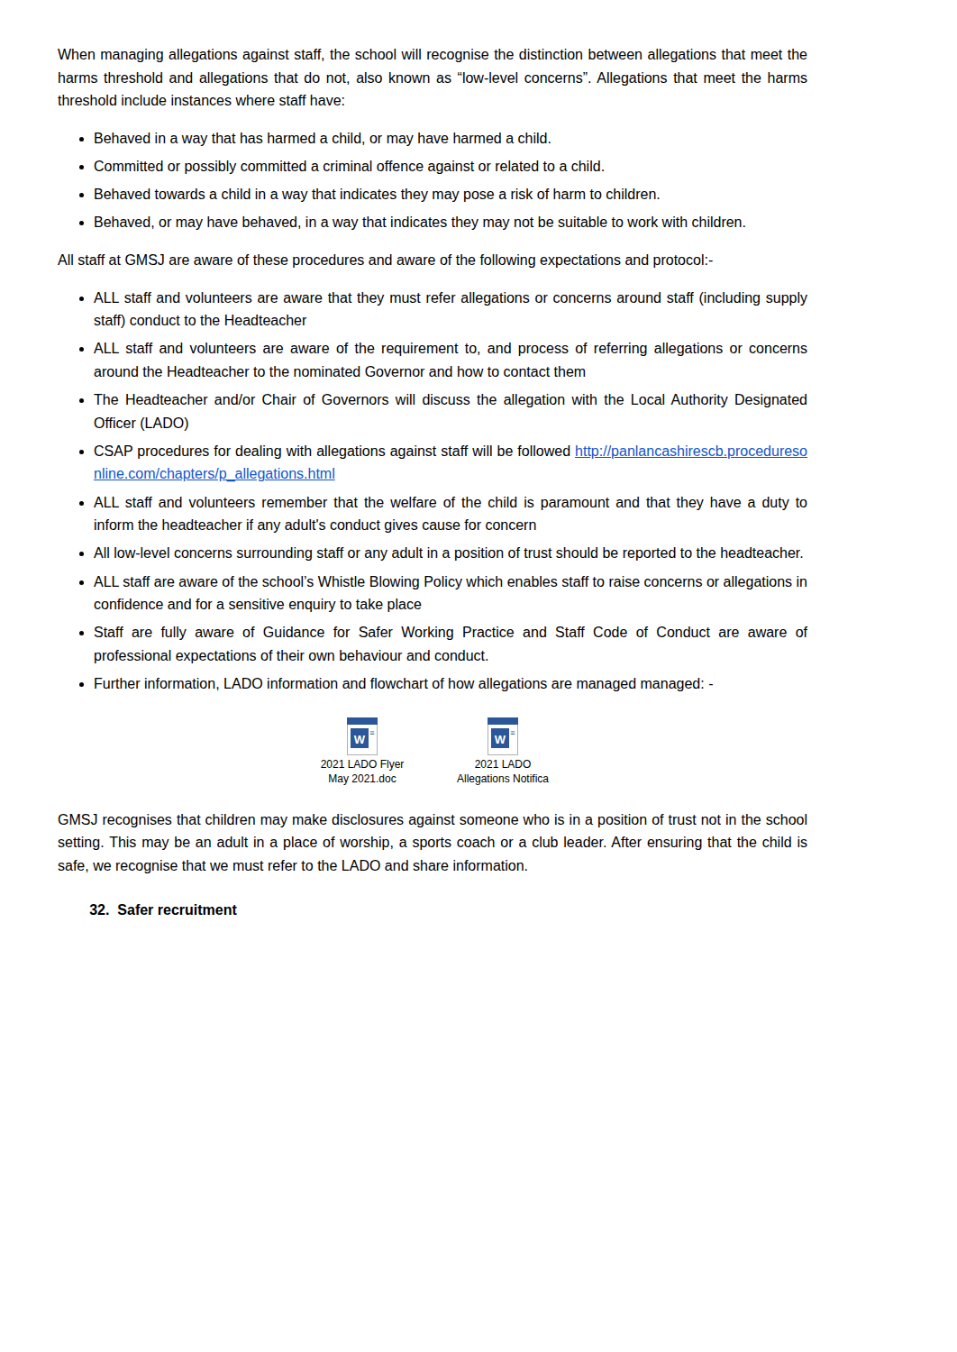When managing allegations against staff, the school will recognise the distinction between allegations that meet the harms threshold and allegations that do not, also known as “low-level concerns”. Allegations that meet the harms threshold include instances where staff have:
Behaved in a way that has harmed a child, or may have harmed a child.
Committed or possibly committed a criminal offence against or related to a child.
Behaved towards a child in a way that indicates they may pose a risk of harm to children.
Behaved, or may have behaved, in a way that indicates they may not be suitable to work with children.
All staff at GMSJ are aware of these procedures and aware of the following expectations and protocol:-
ALL staff and volunteers are aware that they must refer allegations or concerns around staff (including supply staff) conduct to the Headteacher
ALL staff and volunteers are aware of the requirement to, and process of referring allegations or concerns around the Headteacher to the nominated Governor and how to contact them
The Headteacher and/or Chair of Governors will discuss the allegation with the Local Authority Designated Officer (LADO)
CSAP procedures for dealing with allegations against staff will be followed http://panlancashirescb.proceduresonline.com/chapters/p_allegations.html
ALL staff and volunteers remember that the welfare of the child is paramount and that they have a duty to inform the headteacher if any adult's conduct gives cause for concern
All low-level concerns surrounding staff or any adult in a position of trust should be reported to the headteacher.
ALL staff are aware of the school’s Whistle Blowing Policy which enables staff to raise concerns or allegations in confidence and for a sensitive enquiry to take place
Staff are fully aware of Guidance for Safer Working Practice and Staff Code of Conduct are aware of professional expectations of their own behaviour and conduct.
Further information, LADO information and flowchart of how allegations are managed managed: -
W ≡ 2021 LADO Flyer May 2021.doc
W ≡ 2021 LADO Allegations Notifica
GMSJ recognises that children may make disclosures against someone who is in a position of trust not in the school setting. This may be an adult in a place of worship, a sports coach or a club leader. After ensuring that the child is safe, we recognise that we must refer to the LADO and share information.
32. Safer recruitment